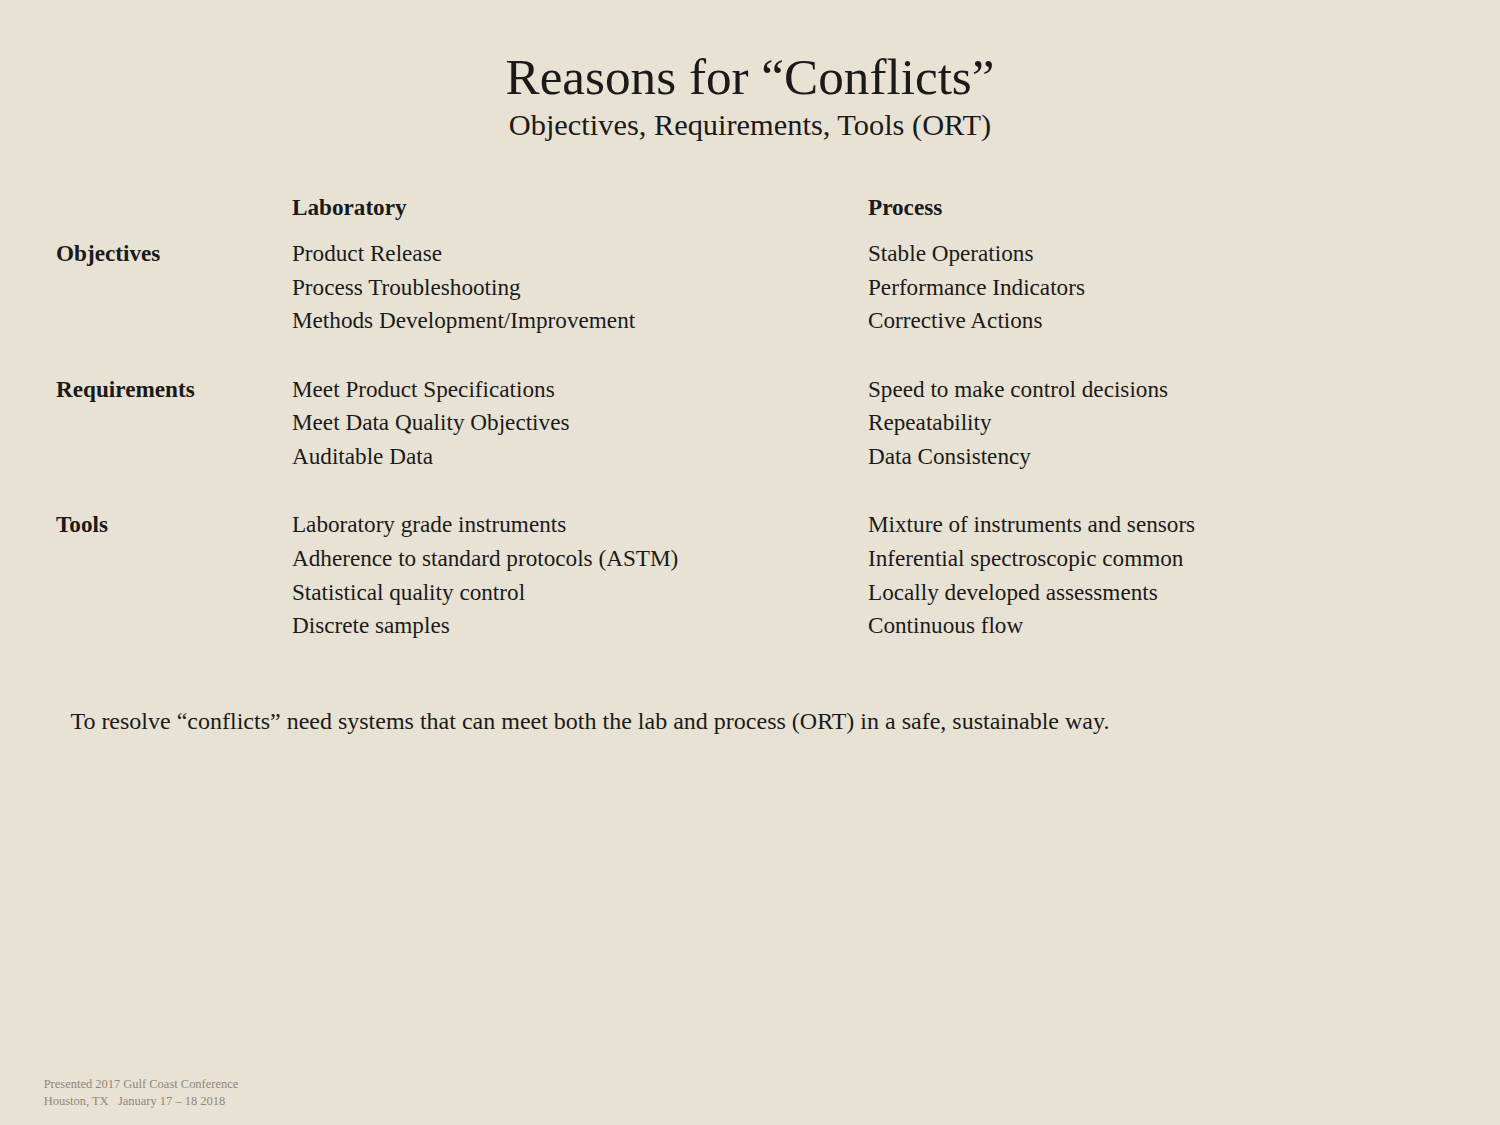Reasons for “Conflicts”
Objectives, Requirements, Tools (ORT)
| | Laboratory | Process |
| --- | --- | --- |
| Objectives | Product Release Process Troubleshooting Methods Development/Improvement | Stable Operations Performance Indicators Corrective Actions |
| Requirements | Meet Product Specifications Meet Data Quality Objectives Auditable Data | Speed to make control decisions Repeatability Data Consistency |
| Tools | Laboratory grade instruments Adherence to standard protocols (ASTM) Statistical quality control Discrete samples | Mixture of instruments and sensors Inferential spectroscopic common Locally developed assessments Continuous flow |
To resolve “conflicts” need systems that can meet both the lab and process (ORT) in a safe, sustainable way.
Presented 2017 Gulf Coast Conference
Houston, TX January 17 – 18 2018